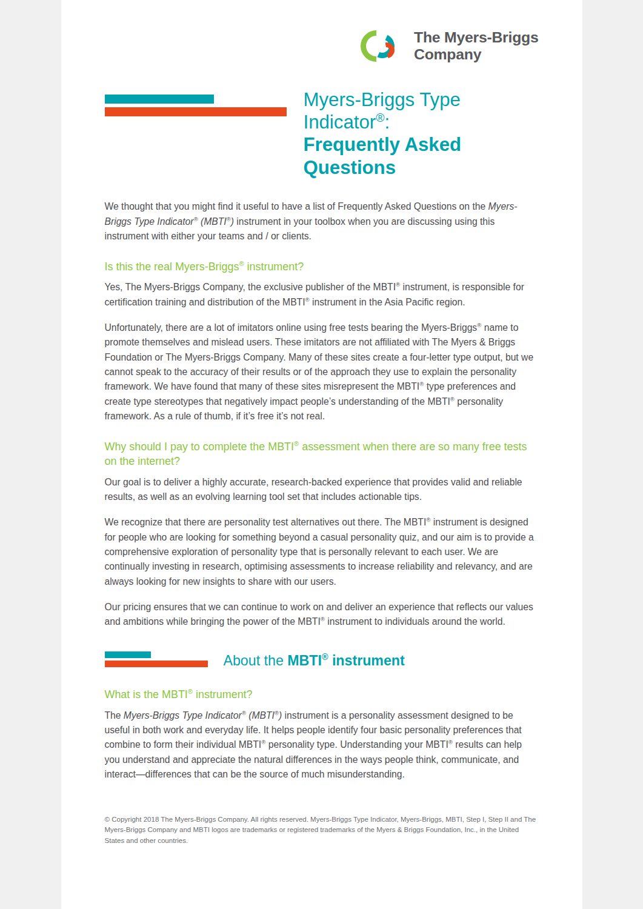The Myers-Briggs Company
Myers-Briggs Type Indicator®: Frequently Asked Questions
We thought that you might find it useful to have a list of Frequently Asked Questions on the Myers-Briggs Type Indicator® (MBTI®) instrument in your toolbox when you are discussing using this instrument with either your teams and / or clients.
Is this the real Myers-Briggs® instrument?
Yes, The Myers-Briggs Company, the exclusive publisher of the MBTI® instrument, is responsible for certification training and distribution of the MBTI® instrument in the Asia Pacific region.
Unfortunately, there are a lot of imitators online using free tests bearing the Myers-Briggs® name to promote themselves and mislead users. These imitators are not affiliated with The Myers & Briggs Foundation or The Myers-Briggs Company. Many of these sites create a four-letter type output, but we cannot speak to the accuracy of their results or of the approach they use to explain the personality framework. We have found that many of these sites misrepresent the MBTI® type preferences and create type stereotypes that negatively impact people’s understanding of the MBTI® personality framework. As a rule of thumb, if it’s free it’s not real.
Why should I pay to complete the MBTI® assessment when there are so many free tests on the internet?
Our goal is to deliver a highly accurate, research-backed experience that provides valid and reliable results, as well as an evolving learning tool set that includes actionable tips.
We recognize that there are personality test alternatives out there. The MBTI® instrument is designed for people who are looking for something beyond a casual personality quiz, and our aim is to provide a comprehensive exploration of personality type that is personally relevant to each user. We are continually investing in research, optimising assessments to increase reliability and relevancy, and are always looking for new insights to share with our users.
Our pricing ensures that we can continue to work on and deliver an experience that reflects our values and ambitions while bringing the power of the MBTI® instrument to individuals around the world.
About the MBTI® instrument
What is the MBTI® instrument?
The Myers-Briggs Type Indicator® (MBTI®) instrument is a personality assessment designed to be useful in both work and everyday life. It helps people identify four basic personality preferences that combine to form their individual MBTI® personality type. Understanding your MBTI® results can help you understand and appreciate the natural differences in the ways people think, communicate, and interact—differences that can be the source of much misunderstanding.
© Copyright 2018 The Myers-Briggs Company. All rights reserved. Myers-Briggs Type Indicator, Myers-Briggs, MBTI, Step I, Step II and The Myers-Briggs Company and MBTI logos are trademarks or registered trademarks of the Myers & Briggs Foundation, Inc., in the United States and other countries.